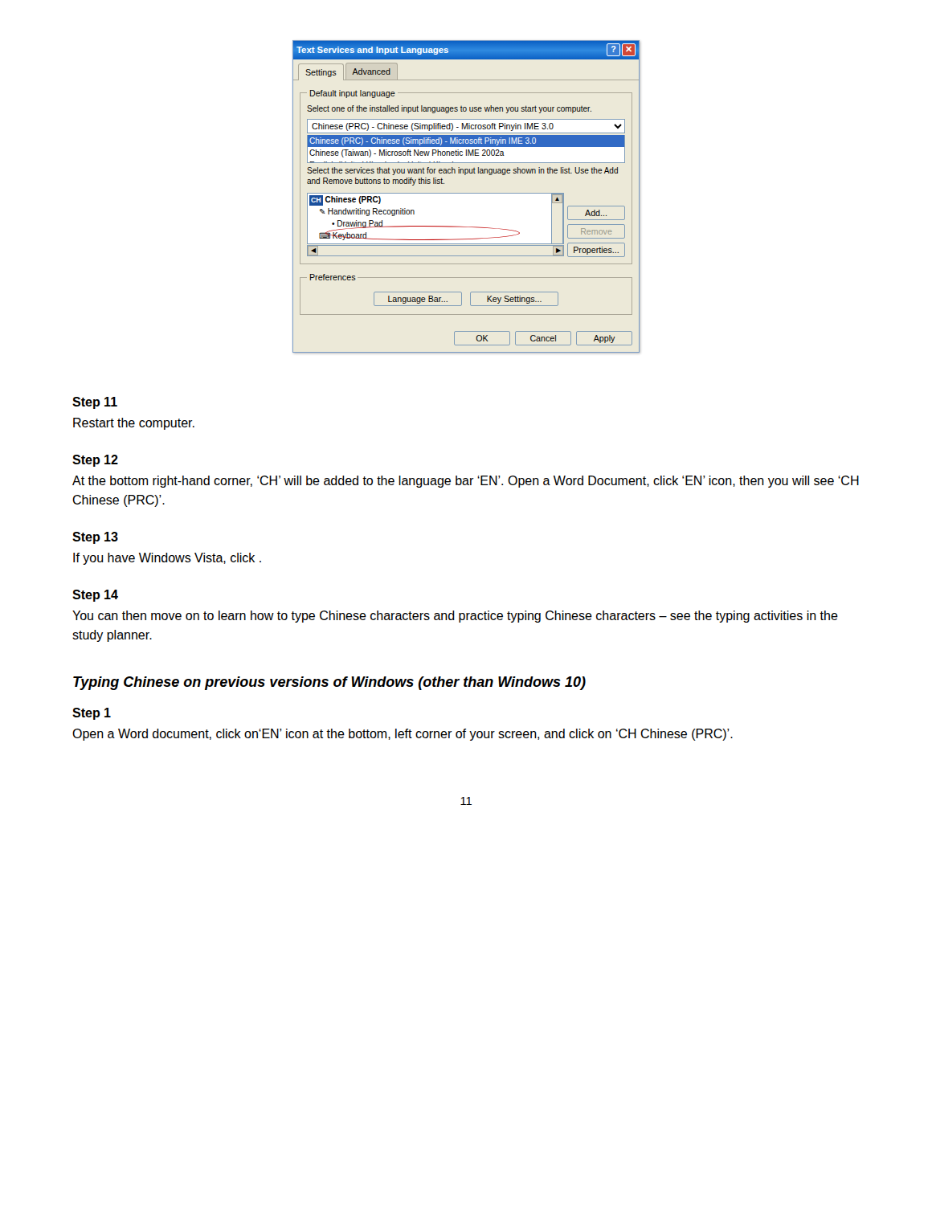Text Services and Input Languages ? ✕
Settings
Advanced
Default input language
Select one of the installed input languages to use when you start your computer.
Chinese (PRC) - Chinese (Simplified) - Microsoft Pinyin IME 3.0
Chinese (PRC) - Chinese (Simplified) - Microsoft Pinyin IME 3.0
Chinese (Taiwan) - Microsoft New Phonetic IME 2002a
English (United Kingdom) - United Kingdom
Select the services that you want for each input language shown in the list. Use the Add and Remove buttons to modify this list.
CHChinese (PRC)
✎ Handwriting Recognition
• Drawing Pad
⌨ Keyboard
• Chinese (Simplified) - Microsof
CHChinese (Taiwan)
✎ Handwriting Recognition
• Drawing Pad
▲ ▼
◀ ▶
Add... Remove Properties...
Preferences
Language Bar... Key Settings...
OK Cancel Apply
Step 11
Restart the computer.
Step 12
At the bottom right-hand corner, ‘CH’ will be added to the language bar ‘EN’. Open a Word Document, click ‘EN’ icon, then you will see ‘CH Chinese (PRC)’.
Step 13
If you have Windows Vista, click .
Step 14
You can then move on to learn how to type Chinese characters and practice typing Chinese characters – see the typing activities in the study planner.
Typing Chinese on previous versions of Windows (other than Windows 10)
Step 1
Open a Word document, click on‘EN’ icon at the bottom, left corner of your screen, and click on ‘CH Chinese (PRC)’.
11